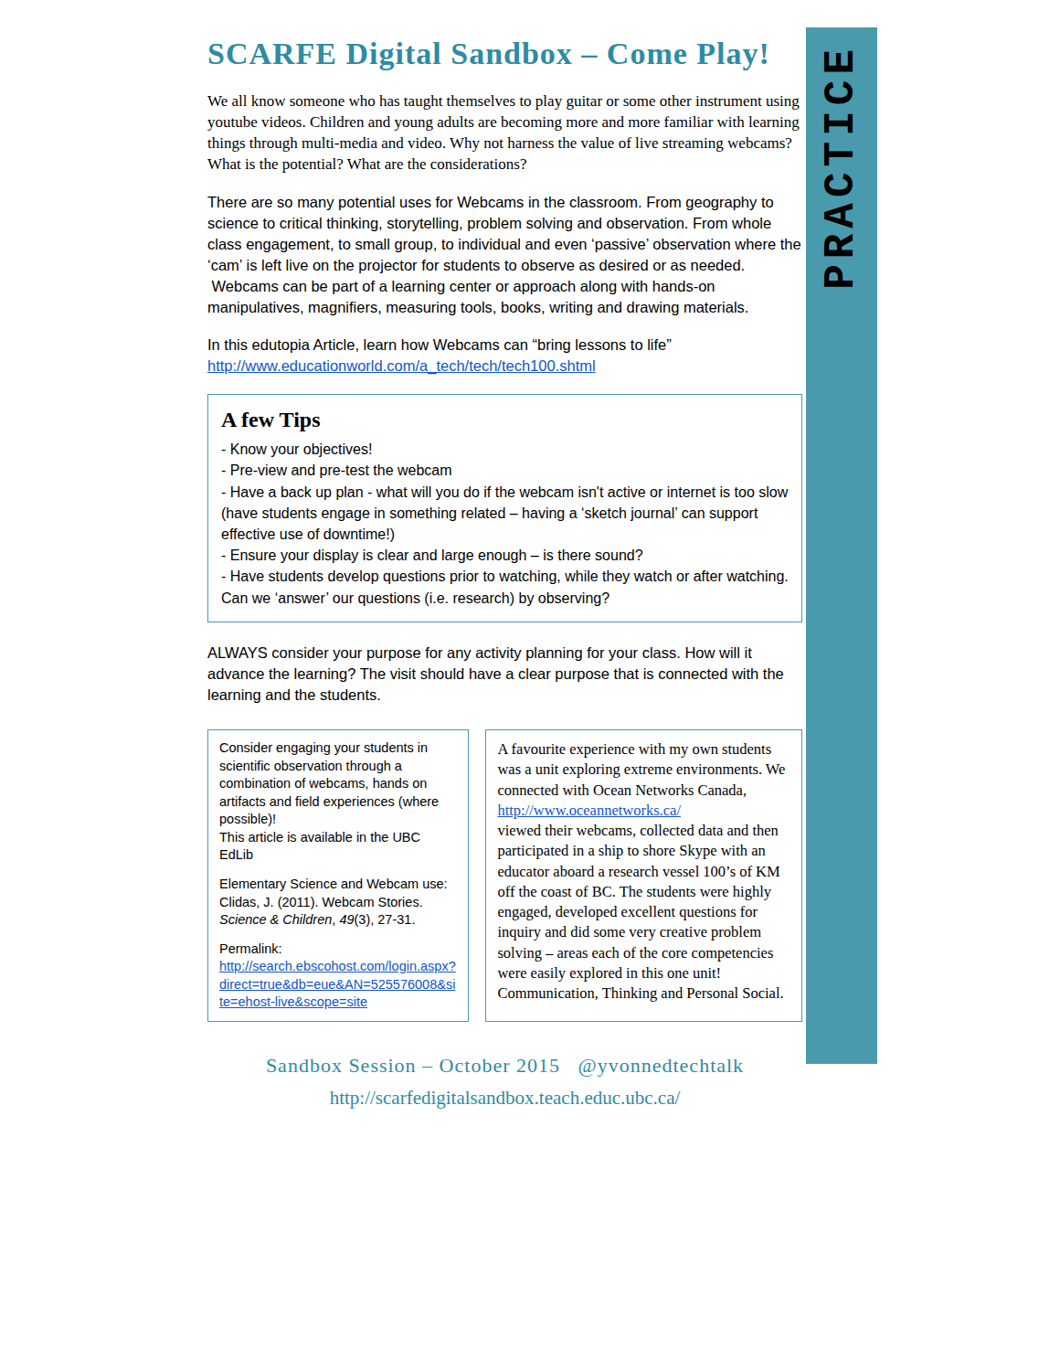PRACTICE
SCARFE Digital Sandbox – Come Play!
We all know someone who has taught themselves to play guitar or some other instrument using youtube videos. Children and young adults are becoming more and more familiar with learning things through multi-media and video. Why not harness the value of live streaming webcams? What is the potential? What are the considerations?
There are so many potential uses for Webcams in the classroom. From geography to science to critical thinking, storytelling, problem solving and observation. From whole class engagement, to small group, to individual and even ‘passive’ observation where the ‘cam’ is left live on the projector for students to observe as desired or as needed. Webcams can be part of a learning center or approach along with hands-on manipulatives, magnifiers, measuring tools, books, writing and drawing materials.
In this edutopia Article, learn how Webcams can “bring lessons to life”
http://www.educationworld.com/a_tech/tech/tech100.shtml
A few Tips
- Know your objectives!
- Pre-view and pre-test the webcam
- Have a back up plan - what will you do if the webcam isn't active or internet is too slow (have students engage in something related – having a ‘sketch journal’ can support effective use of downtime!)
- Ensure your display is clear and large enough – is there sound?
- Have students develop questions prior to watching, while they watch or after watching. Can we ‘answer’ our questions (i.e. research) by observing?
ALWAYS consider your purpose for any activity planning for your class. How will it advance the learning? The visit should have a clear purpose that is connected with the learning and the students.
Consider engaging your students in scientific observation through a combination of webcams, hands on artifacts and field experiences (where possible)!
This article is available in the UBC EdLib
Elementary Science and Webcam use:
Clidas, J. (2011). Webcam Stories. Science & Children, 49(3), 27-31.
Permalink:
http://search.ebscohost.com/login.aspx?direct=true&db=eue&AN=525576008&site=ehost-live&scope=site
A favourite experience with my own students was a unit exploring extreme environments. We connected with Ocean Networks Canada,
http://www.oceannetworks.ca/
viewed their webcams, collected data and then participated in a ship to shore Skype with an educator aboard a research vessel 100’s of KM off the coast of BC. The students were highly engaged, developed excellent questions for inquiry and did some very creative problem solving – areas each of the core competencies were easily explored in this one unit! Communication, Thinking and Personal Social.
Sandbox Session – October 2015 @yvonnedtechtalk
http://scarfedigitalsandbox.teach.educ.ubc.ca/